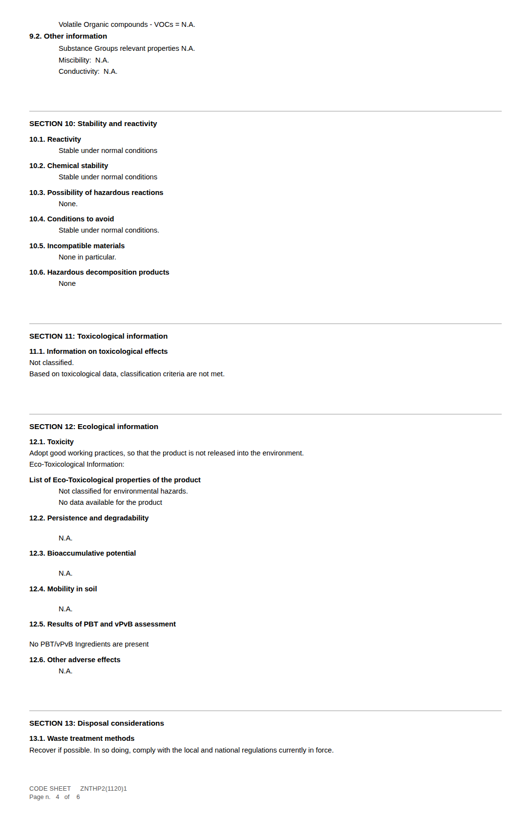Volatile Organic compounds - VOCs = N.A.
9.2. Other information
Substance Groups relevant properties N.A.
Miscibility: N.A.
Conductivity: N.A.
SECTION 10: Stability and reactivity
10.1. Reactivity
Stable under normal conditions
10.2. Chemical stability
Stable under normal conditions
10.3. Possibility of hazardous reactions
None.
10.4. Conditions to avoid
Stable under normal conditions.
10.5. Incompatible materials
None in particular.
10.6. Hazardous decomposition products
None
SECTION 11: Toxicological information
11.1. Information on toxicological effects
Not classified.
Based on toxicological data, classification criteria are not met.
SECTION 12: Ecological information
12.1. Toxicity
Adopt good working practices, so that the product is not released into the environment.
Eco-Toxicological Information:
List of Eco-Toxicological properties of the product
Not classified for environmental hazards.
No data available for the product
12.2. Persistence and degradability
N.A.
12.3. Bioaccumulative potential
N.A.
12.4. Mobility in soil
N.A.
12.5. Results of PBT and vPvB assessment
No PBT/vPvB Ingredients are present
12.6. Other adverse effects
N.A.
SECTION 13: Disposal considerations
13.1. Waste treatment methods
Recover if possible. In so doing, comply with the local and national regulations currently in force.
CODE SHEET ZNTHP2(1120)1
Page n. 4 of 6